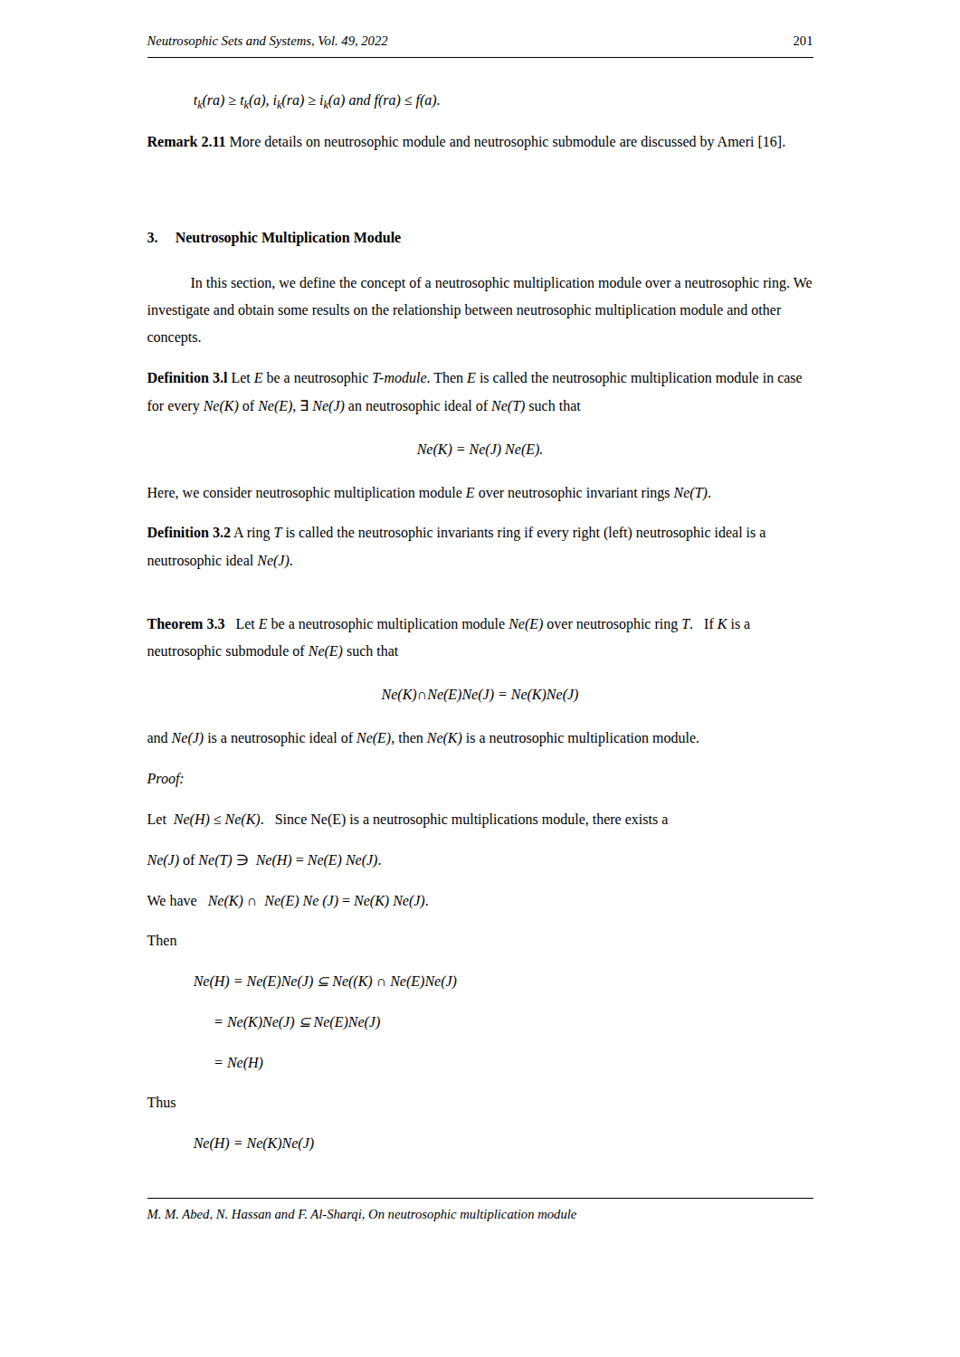Neutrosophic Sets and Systems, Vol. 49, 2022 201
tk(ra) ≥ tk(a), ik(ra) ≥ ik(a) and f(ra) ≤ f(a).
Remark 2.11 More details on neutrosophic module and neutrosophic submodule are discussed by Ameri [16].
3. Neutrosophic Multiplication Module
In this section, we define the concept of a neutrosophic multiplication module over a neutrosophic ring. We investigate and obtain some results on the relationship between neutrosophic multiplication module and other concepts.
Definition 3.l Let E be a neutrosophic T-module. Then E is called the neutrosophic multiplication module in case for every Ne(K) of Ne(E), ∃ Ne(J) an neutrosophic ideal of Ne(T) such that
Ne(K) = Ne(J) Ne(E).
Here, we consider neutrosophic multiplication module E over neutrosophic invariant rings Ne(T).
Definition 3.2 A ring T is called the neutrosophic invariants ring if every right (left) neutrosophic ideal is a neutrosophic ideal Ne(J).
Theorem 3.3 Let E be a neutrosophic multiplication module Ne(E) over neutrosophic ring T. If K is a neutrosophic submodule of Ne(E) such that
Ne(K)∩Ne(E)Ne(J) = Ne(K)Ne(J)
and Ne(J) is a neutrosophic ideal of Ne(E), then Ne(K) is a neutrosophic multiplication module.
Proof:
Let Ne(H) ≤ Ne(K). Since Ne(E) is a neutrosophic multiplications module, there exists a
Ne(J) of Ne(T) ∋ Ne(H) = Ne(E) Ne(J).
We have Ne(K) ∩ Ne(E) Ne (J) = Ne(K) Ne(J).
Then
Ne(H) = Ne(E)Ne(J) ⊆ Ne((K) ∩ Ne(E)Ne(J)
= Ne(K)Ne(J) ⊆ Ne(E)Ne(J)
= Ne(H)
Thus
Ne(H) = Ne(K)Ne(J)
M. M. Abed, N. Hassan and F. Al-Sharqi, On neutrosophic multiplication module